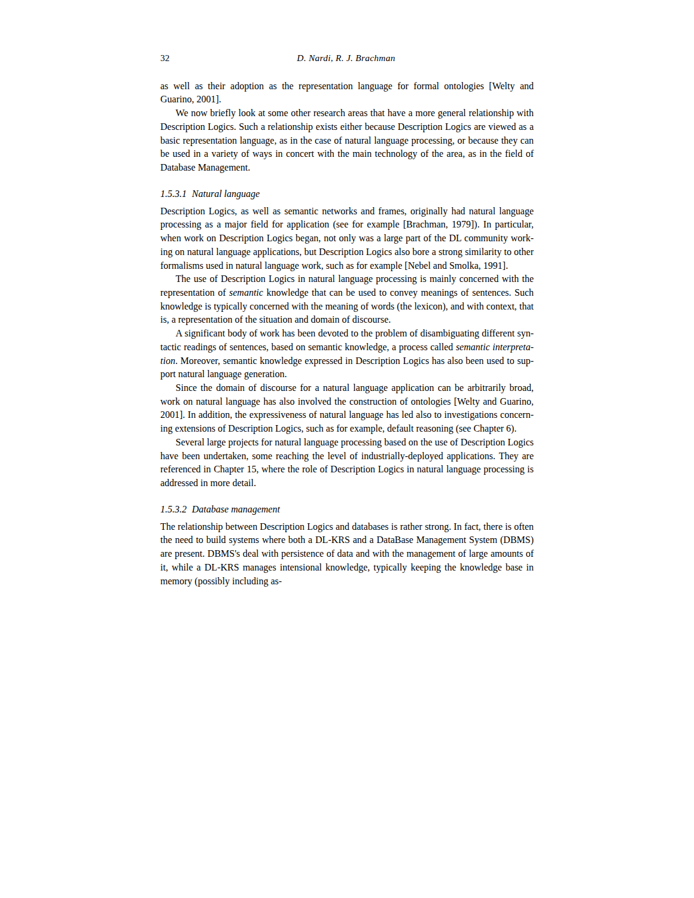32 D. Nardi, R. J. Brachman
as well as their adoption as the representation language for formal ontologies [Welty and Guarino, 2001].
We now briefly look at some other research areas that have a more general relationship with Description Logics. Such a relationship exists either because Description Logics are viewed as a basic representation language, as in the case of natural language processing, or because they can be used in a variety of ways in concert with the main technology of the area, as in the field of Database Management.
1.5.3.1 Natural language
Description Logics, as well as semantic networks and frames, originally had natural language processing as a major field for application (see for example [Brachman, 1979]). In particular, when work on Description Logics began, not only was a large part of the DL community working on natural language applications, but Description Logics also bore a strong similarity to other formalisms used in natural language work, such as for example [Nebel and Smolka, 1991].
The use of Description Logics in natural language processing is mainly concerned with the representation of semantic knowledge that can be used to convey meanings of sentences. Such knowledge is typically concerned with the meaning of words (the lexicon), and with context, that is, a representation of the situation and domain of discourse.
A significant body of work has been devoted to the problem of disambiguating different syntactic readings of sentences, based on semantic knowledge, a process called semantic interpretation. Moreover, semantic knowledge expressed in Description Logics has also been used to support natural language generation.
Since the domain of discourse for a natural language application can be arbitrarily broad, work on natural language has also involved the construction of ontologies [Welty and Guarino, 2001]. In addition, the expressiveness of natural language has led also to investigations concerning extensions of Description Logics, such as for example, default reasoning (see Chapter 6).
Several large projects for natural language processing based on the use of Description Logics have been undertaken, some reaching the level of industrially-deployed applications. They are referenced in Chapter 15, where the role of Description Logics in natural language processing is addressed in more detail.
1.5.3.2 Database management
The relationship between Description Logics and databases is rather strong. In fact, there is often the need to build systems where both a DL-KRS and a DataBase Management System (DBMS) are present. DBMS's deal with persistence of data and with the management of large amounts of it, while a DL-KRS manages intensional knowledge, typically keeping the knowledge base in memory (possibly including as-